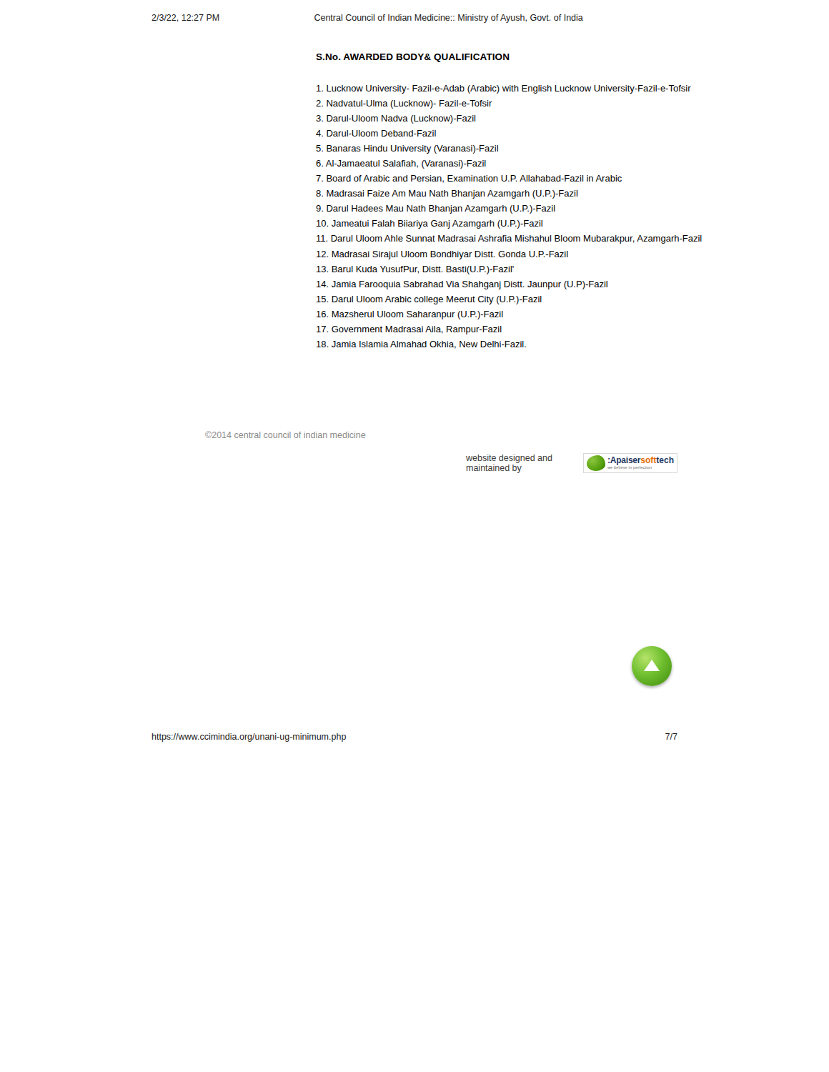2/3/22, 12:27 PM Central Council of Indian Medicine:: Ministry of Ayush, Govt. of India
S.No. AWARDED BODY& QUALIFICATION
1. Lucknow University- Fazil-e-Adab (Arabic) with English Lucknow University-Fazil-e-Tofsir
2. Nadvatul-Ulma (Lucknow)- Fazil-e-Tofsir
3. Darul-Uloom Nadva (Lucknow)-Fazil
4. Darul-Uloom Deband-Fazil
5. Banaras Hindu University (Varanasi)-Fazil
6. Al-Jamaeatul Salafiah, (Varanasi)-Fazil
7. Board of Arabic and Persian, Examination U.P. Allahabad-Fazil in Arabic
8. Madrasai Faize Am Mau Nath Bhanjan Azamgarh (U.P.)-Fazil
9. Darul Hadees Mau Nath Bhanjan Azamgarh (U.P.)-Fazil
10. Jameatui Falah Biiariya Ganj Azamgarh (U.P.)-Fazil
11. Darul Uloom Ahle Sunnat Madrasai Ashrafia Mishahul Bloom Mubarakpur, Azamgarh-Fazil
12. Madrasai Sirajul Uloom Bondhiyar Distt. Gonda U.P.-Fazil
13. Barul Kuda YusufPur, Distt. Basti(U.P.)-Fazil'
14. Jamia Farooquia Sabrahad Via Shahganj Distt. Jaunpur (U.P)-Fazil
15. Darul Uloom Arabic college Meerut City (U.P.)-Fazil
16. Mazsherul Uloom Saharanpur (U.P.)-Fazil
17. Government Madrasai Aila, Rampur-Fazil
18. Jamia Islamia Almahad Okhia, New Delhi-Fazil.
©2014 central council of indian medicine
website designed and maintained by :Apaiser soft tech we believe in perfection
https://www.ccimindia.org/unani-ug-minimum.php 7/7